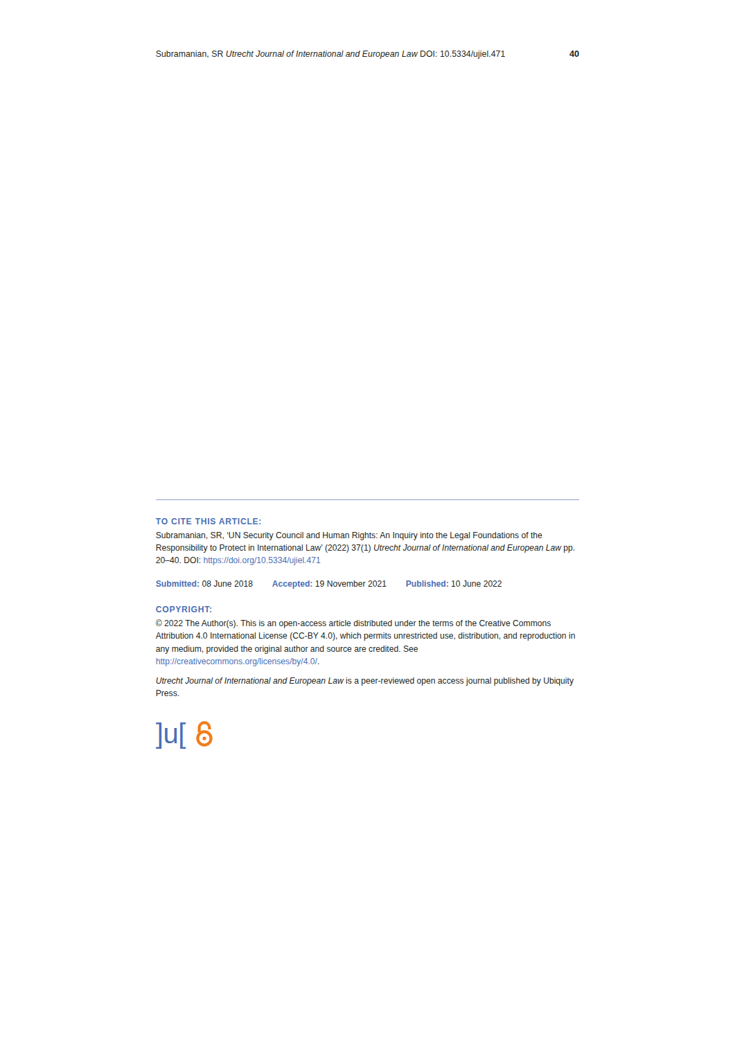Subramanian, SR Utrecht Journal of International and European Law DOI: 10.5334/ujiel.471
40
To cite this article:
Subramanian, SR, ‘UN Security Council and Human Rights: An Inquiry into the Legal Foundations of the Responsibility to Protect in International Law’ (2022) 37(1) Utrecht Journal of International and European Law pp. 20–40. DOI: https://doi.org/10.5334/ujiel.471
Submitted: 08 June 2018 Accepted: 19 November 2021 Published: 10 June 2022
Copyright:
© 2022 The Author(s). This is an open-access article distributed under the terms of the Creative Commons Attribution 4.0 International License (CC-BY 4.0), which permits unrestricted use, distribution, and reproduction in any medium, provided the original author and source are credited. See http://creativecommons.org/licenses/by/4.0/.
Utrecht Journal of International and European Law is a peer-reviewed open access journal published by Ubiquity Press.
]u[